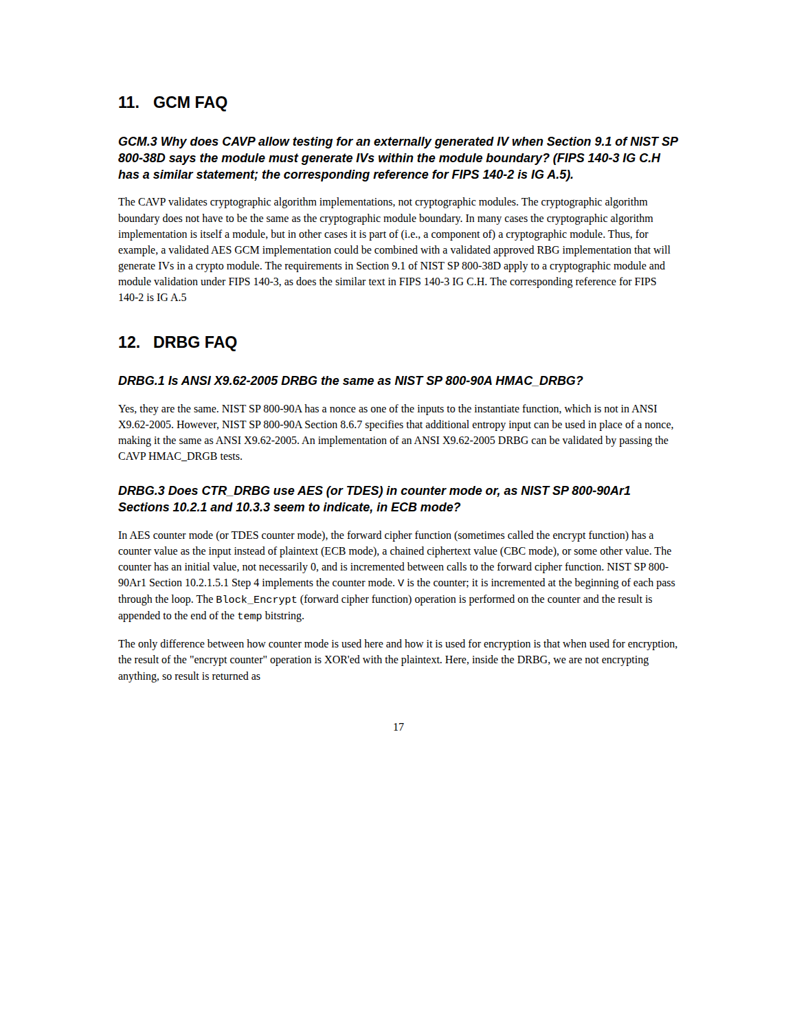11. GCM FAQ
GCM.3 Why does CAVP allow testing for an externally generated IV when Section 9.1 of NIST SP 800-38D says the module must generate IVs within the module boundary? (FIPS 140-3 IG C.H has a similar statement; the corresponding reference for FIPS 140-2 is IG A.5).
The CAVP validates cryptographic algorithm implementations, not cryptographic modules. The cryptographic algorithm boundary does not have to be the same as the cryptographic module boundary. In many cases the cryptographic algorithm implementation is itself a module, but in other cases it is part of (i.e., a component of) a cryptographic module. Thus, for example, a validated AES GCM implementation could be combined with a validated approved RBG implementation that will generate IVs in a crypto module. The requirements in Section 9.1 of NIST SP 800-38D apply to a cryptographic module and module validation under FIPS 140-3, as does the similar text in FIPS 140-3 IG C.H. The corresponding reference for FIPS 140-2 is IG A.5
12. DRBG FAQ
DRBG.1 Is ANSI X9.62-2005 DRBG the same as NIST SP 800-90A HMAC_DRBG?
Yes, they are the same. NIST SP 800-90A has a nonce as one of the inputs to the instantiate function, which is not in ANSI X9.62-2005. However, NIST SP 800-90A Section 8.6.7 specifies that additional entropy input can be used in place of a nonce, making it the same as ANSI X9.62-2005. An implementation of an ANSI X9.62-2005 DRBG can be validated by passing the CAVP HMAC_DRGB tests.
DRBG.3 Does CTR_DRBG use AES (or TDES) in counter mode or, as NIST SP 800-90Ar1 Sections 10.2.1 and 10.3.3 seem to indicate, in ECB mode?
In AES counter mode (or TDES counter mode), the forward cipher function (sometimes called the encrypt function) has a counter value as the input instead of plaintext (ECB mode), a chained ciphertext value (CBC mode), or some other value. The counter has an initial value, not necessarily 0, and is incremented between calls to the forward cipher function. NIST SP 800-90Ar1 Section 10.2.1.5.1 Step 4 implements the counter mode. V is the counter; it is incremented at the beginning of each pass through the loop. The Block_Encrypt (forward cipher function) operation is performed on the counter and the result is appended to the end of the temp bitstring.
The only difference between how counter mode is used here and how it is used for encryption is that when used for encryption, the result of the "encrypt counter" operation is XOR'ed with the plaintext. Here, inside the DRBG, we are not encrypting anything, so result is returned as
17